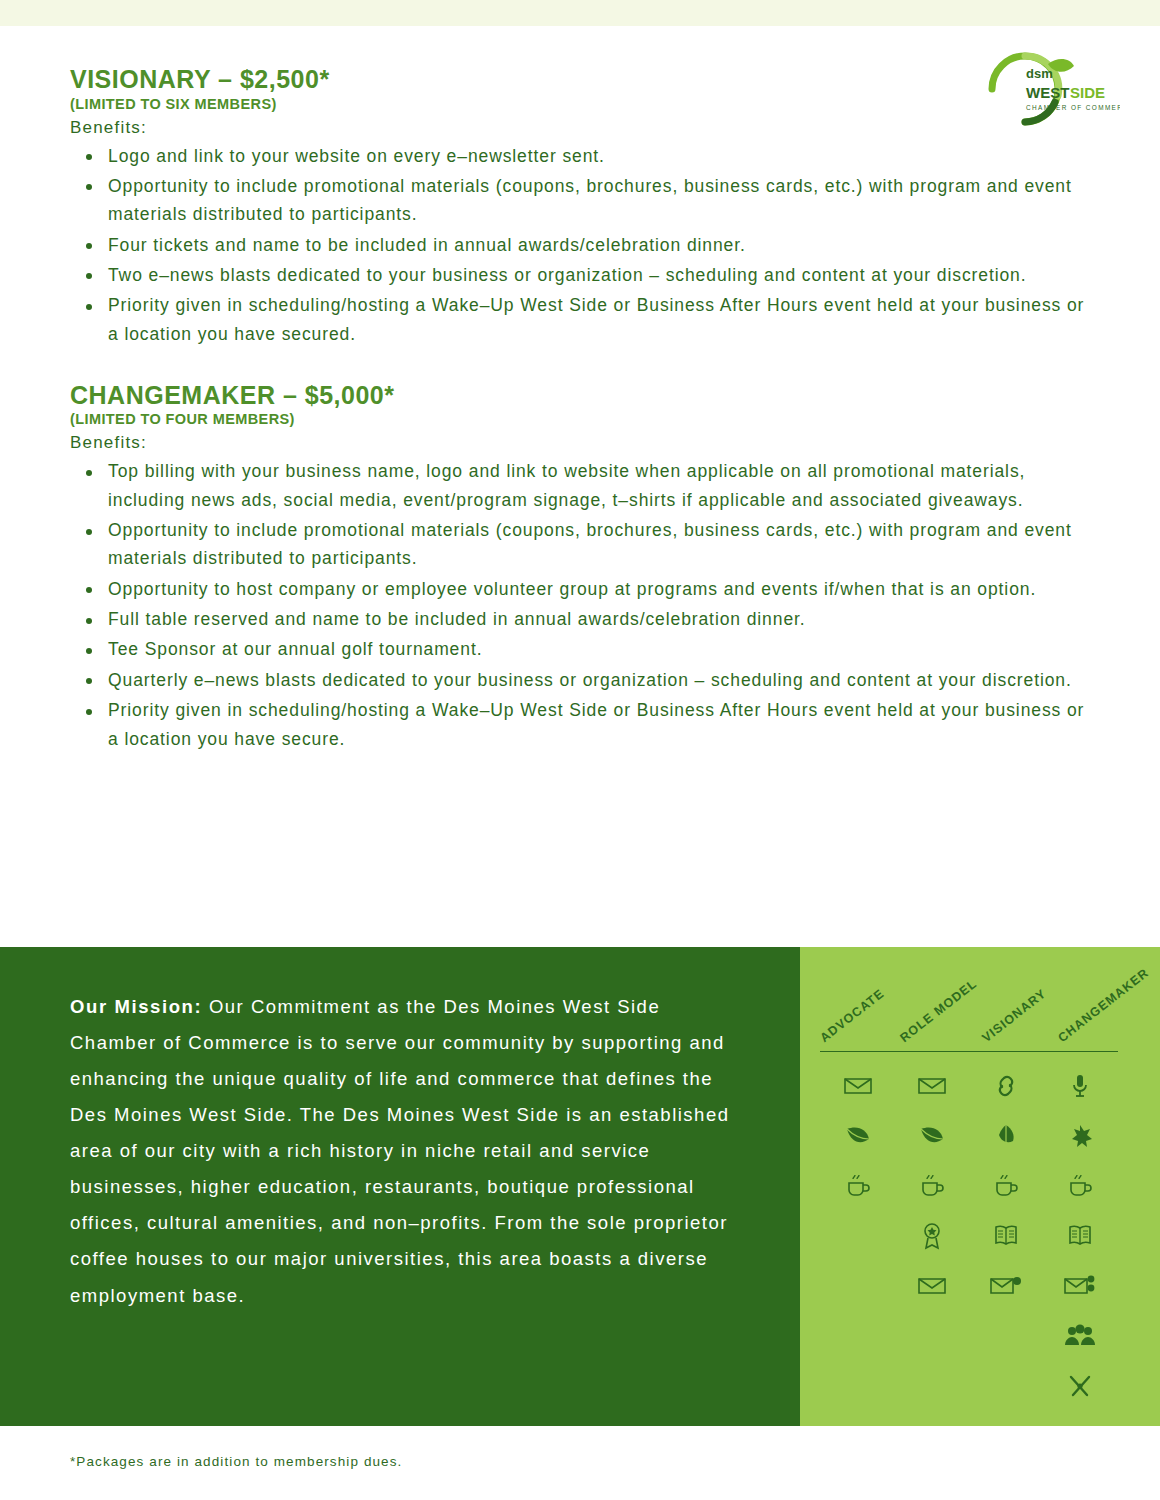dsm West Side Chamber of Commerce dsm WEST SIDE CHAMBER OF COMMERCE
VISIONARY – $2,500*
(LIMITED TO SIX MEMBERS)
Benefits:
Logo and link to your website on every e–newsletter sent.
Opportunity to include promotional materials (coupons, brochures, business cards, etc.) with program and event materials distributed to participants.
Four tickets and name to be included in annual awards/celebration dinner.
Two e–news blasts dedicated to your business or organization – scheduling and content at your discretion.
Priority given in scheduling/hosting a Wake–Up West Side or Business After Hours event held at your business or a location you have secured.
CHANGEMAKER – $5,000*
(LIMITED TO FOUR MEMBERS)
Benefits:
Top billing with your business name, logo and link to website when applicable on all promotional materials, including news ads, social media, event/program signage, t–shirts if applicable and associated giveaways.
Opportunity to include promotional materials (coupons, brochures, business cards, etc.) with program and event materials distributed to participants.
Opportunity to host company or employee volunteer group at programs and events if/when that is an option.
Full table reserved and name to be included in annual awards/celebration dinner.
Tee Sponsor at our annual golf tournament.
Quarterly e–news blasts dedicated to your business or organization – scheduling and content at your discretion.
Priority given in scheduling/hosting a Wake–Up West Side or Business After Hours event held at your business or a location you have secure.
Our Mission: Our Commitment as the Des Moines West Side Chamber of Commerce is to serve our community by supporting and enhancing the unique quality of life and commerce that defines the Des Moines West Side. The Des Moines West Side is an established area of our city with a rich history in niche retail and service businesses, higher education, restaurants, boutique professional offices, cultural amenities, and non–profits. From the sole proprietor coffee houses to our major universities, this area boasts a diverse employment base.
ADVOCATE ROLE MODEL VISIONARY CHANGEMAKER
*Packages are in addition to membership dues.